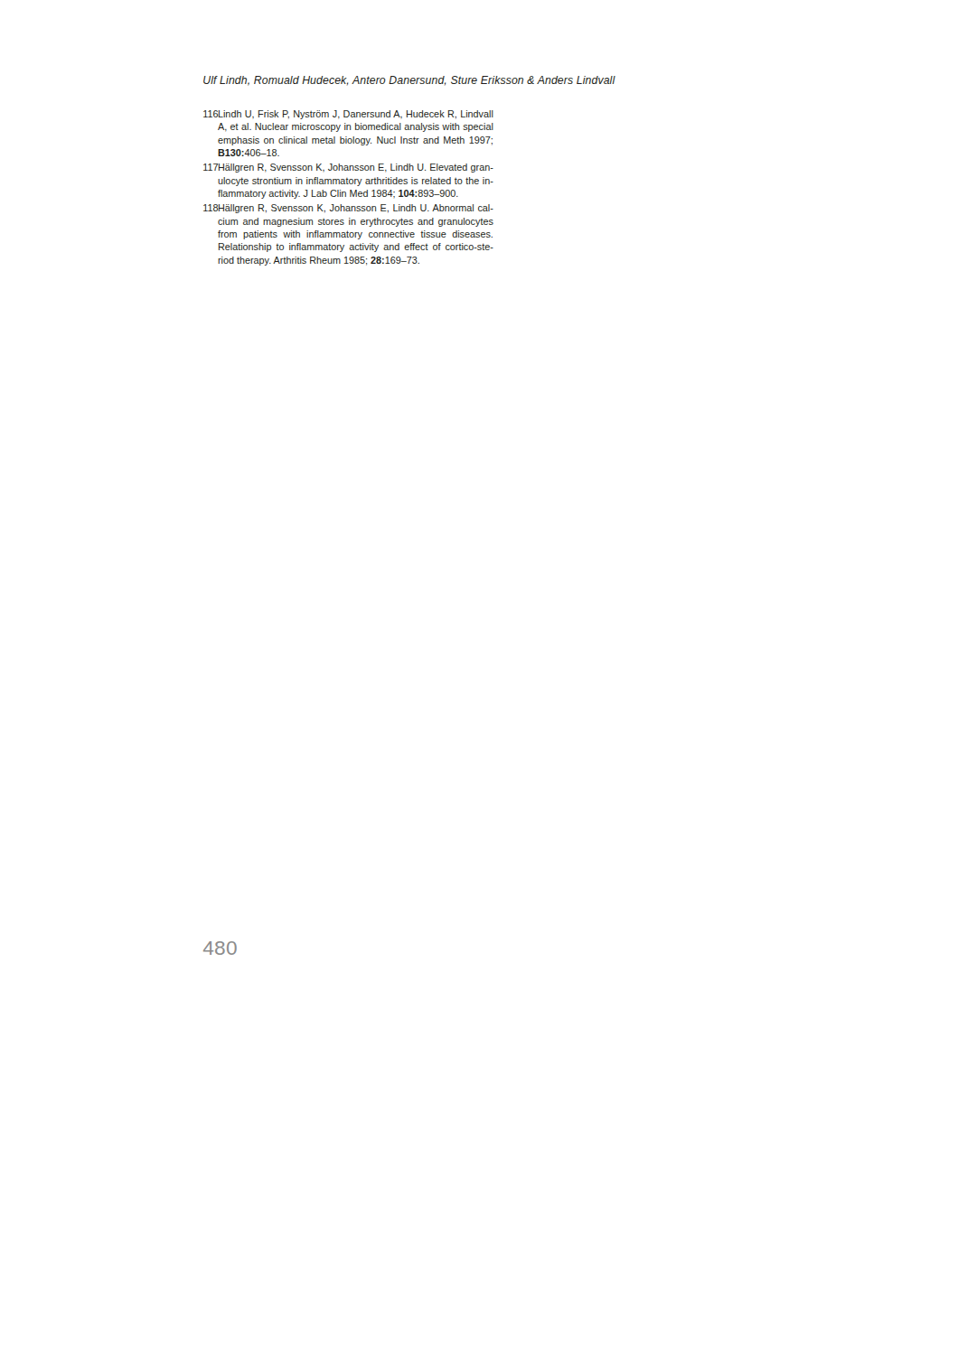Ulf Lindh, Romuald Hudecek, Antero Danersund, Sture Eriksson & Anders Lindvall
116 Lindh U, Frisk P, Nyström J, Danersund A, Hudecek R, Lindvall A, et al. Nuclear microscopy in biomedical analysis with special emphasis on clinical metal biology. Nucl Instr and Meth 1997; B130: 406–18.
117 Hällgren R, Svensson K, Johansson E, Lindh U. Elevated granulocyte strontium in inflammatory arthritides is related to the inflammatory activity. J Lab Clin Med 1984; 104: 893–900.
118 Hällgren R, Svensson K, Johansson E, Lindh U. Abnormal calcium and magnesium stores in erythrocytes and granulocytes from patients with inflammatory connective tissue diseases. Relationship to inflammatory activity and effect of cortico-steriod therapy. Arthritis Rheum 1985; 28: 169–73.
480